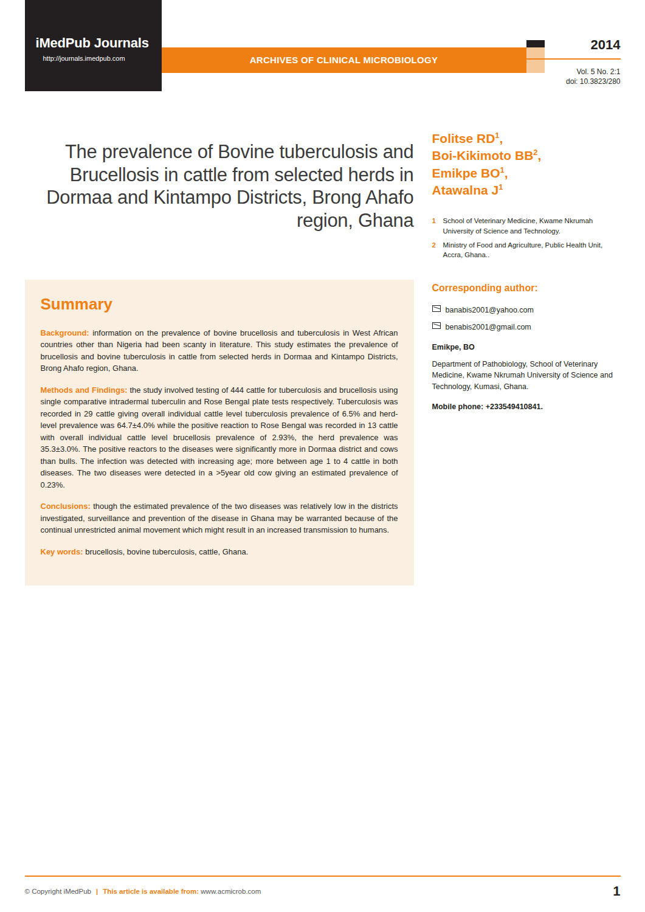iMedPub Journals
http://journals.imedpub.com
ARCHIVES OF CLINICAL MICROBIOLOGY
2014
Vol. 5 No. 2:1
doi: 10.3823/280
The prevalence of Bovine tuberculosis and Brucellosis in cattle from selected herds in Dormaa and Kintampo Districts, Brong Ahafo region, Ghana
Folitse RD1,
Boi-Kikimoto BB2,
Emikpe BO1,
Atawalna J1
1 School of Veterinary Medicine, Kwame Nkrumah University of Science and Technology.
2 Ministry of Food and Agriculture, Public Health Unit, Accra, Ghana..
Summary
Background: information on the prevalence of bovine brucellosis and tuberculosis in West African countries other than Nigeria had been scanty in literature. This study estimates the prevalence of brucellosis and bovine tuberculosis in cattle from selected herds in Dormaa and Kintampo Districts, Brong Ahafo region, Ghana.
Methods and Findings: the study involved testing of 444 cattle for tuberculosis and brucellosis using single comparative intradermal tuberculin and Rose Bengal plate tests respectively. Tuberculosis was recorded in 29 cattle giving overall individual cattle level tuberculosis prevalence of 6.5% and herd-level prevalence was 64.7±4.0% while the positive reaction to Rose Bengal was recorded in 13 cattle with overall individual cattle level brucellosis prevalence of 2.93%, the herd prevalence was 35.3±3.0%. The positive reactors to the diseases were significantly more in Dormaa district and cows than bulls. The infection was detected with increasing age; more between age 1 to 4 cattle in both diseases. The two diseases were detected in a >5year old cow giving an estimated prevalence of 0.23%.
Conclusions: though the estimated prevalence of the two diseases was relatively low in the districts investigated, surveillance and prevention of the disease in Ghana may be warranted because of the continual unrestricted animal movement which might result in an increased transmission to humans.
Key words: brucellosis, bovine tuberculosis, cattle, Ghana.
Corresponding author:
banabis2001@yahoo.com
benabis2001@gmail.com
Emikpe, BO
Department of Pathobiology, School of Veterinary Medicine, Kwame Nkrumah University of Science and Technology, Kumasi, Ghana.
Mobile phone: +233549410841.
© Copyright iMedPub | This article is available from: www.acmicrob.com 1